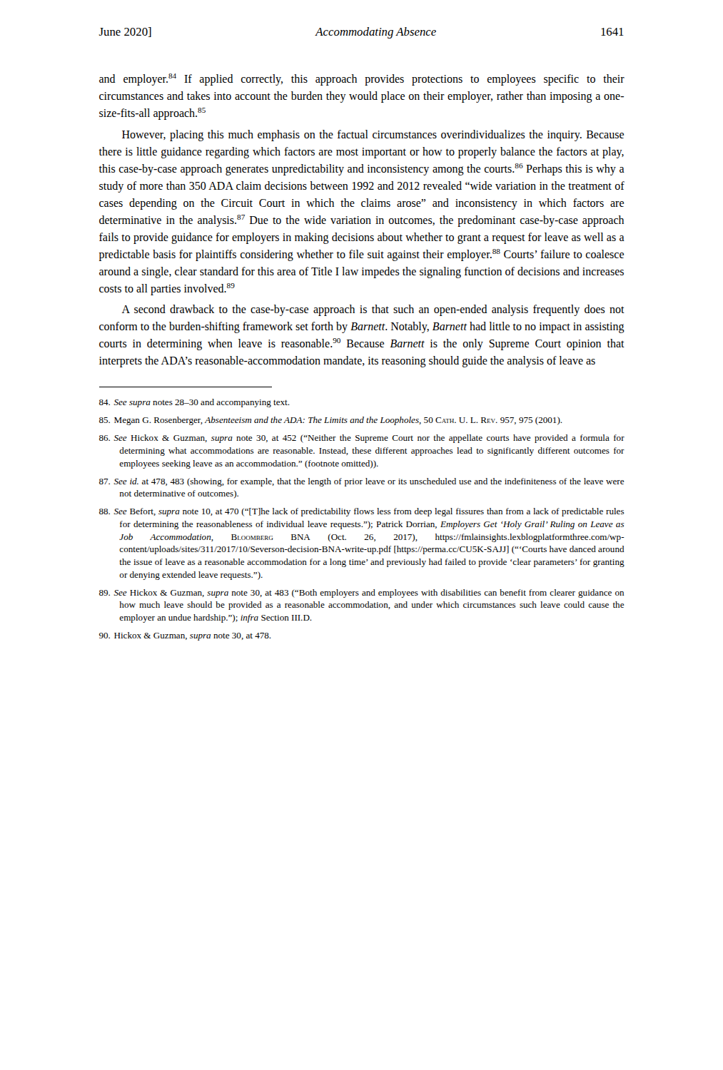June 2020] Accommodating Absence 1641
and employer.84 If applied correctly, this approach provides protections to employees specific to their circumstances and takes into account the burden they would place on their employer, rather than imposing a one-size-fits-all approach.85
However, placing this much emphasis on the factual circumstances overindividualizes the inquiry. Because there is little guidance regarding which factors are most important or how to properly balance the factors at play, this case-by-case approach generates unpredictability and inconsistency among the courts.86 Perhaps this is why a study of more than 350 ADA claim decisions between 1992 and 2012 revealed “wide variation in the treatment of cases depending on the Circuit Court in which the claims arose” and inconsistency in which factors are determinative in the analysis.87 Due to the wide variation in outcomes, the predominant case-by-case approach fails to provide guidance for employers in making decisions about whether to grant a request for leave as well as a predictable basis for plaintiffs considering whether to file suit against their employer.88 Courts’ failure to coalesce around a single, clear standard for this area of Title I law impedes the signaling function of decisions and increases costs to all parties involved.89
A second drawback to the case-by-case approach is that such an open-ended analysis frequently does not conform to the burden-shifting framework set forth by Barnett. Notably, Barnett had little to no impact in assisting courts in determining when leave is reasonable.90 Because Barnett is the only Supreme Court opinion that interprets the ADA’s reasonable-accommodation mandate, its reasoning should guide the analysis of leave as
84. See supra notes 28–30 and accompanying text.
85. Megan G. Rosenberger, Absenteeism and the ADA: The Limits and the Loopholes, 50 Cath. U. L. Rev. 957, 975 (2001).
86. See Hickox & Guzman, supra note 30, at 452 (“Neither the Supreme Court nor the appellate courts have provided a formula for determining what accommodations are reasonable. Instead, these different approaches lead to significantly different outcomes for employees seeking leave as an accommodation.” (footnote omitted)).
87. See id. at 478, 483 (showing, for example, that the length of prior leave or its unscheduled use and the indefiniteness of the leave were not determinative of outcomes).
88. See Befort, supra note 10, at 470 (“[T]he lack of predictability flows less from deep legal fissures than from a lack of predictable rules for determining the reasonableness of individual leave requests.”); Patrick Dorrian, Employers Get ‘Holy Grail’ Ruling on Leave as Job Accommodation, Bloomberg BNA (Oct. 26, 2017), https://fmlainsights.lexblogplatformthree.com/wp-content/uploads/sites/311/2017/10/Severson-decision-BNA-write-up.pdf [https://perma.cc/CU5K-SAJJ] (“‘Courts have danced around the issue of leave as a reasonable accommodation for a long time’ and previously had failed to provide ‘clear parameters’ for granting or denying extended leave requests.”).
89. See Hickox & Guzman, supra note 30, at 483 (“Both employers and employees with disabilities can benefit from clearer guidance on how much leave should be provided as a reasonable accommodation, and under which circumstances such leave could cause the employer an undue hardship.”); infra Section III.D.
90. Hickox & Guzman, supra note 30, at 478.